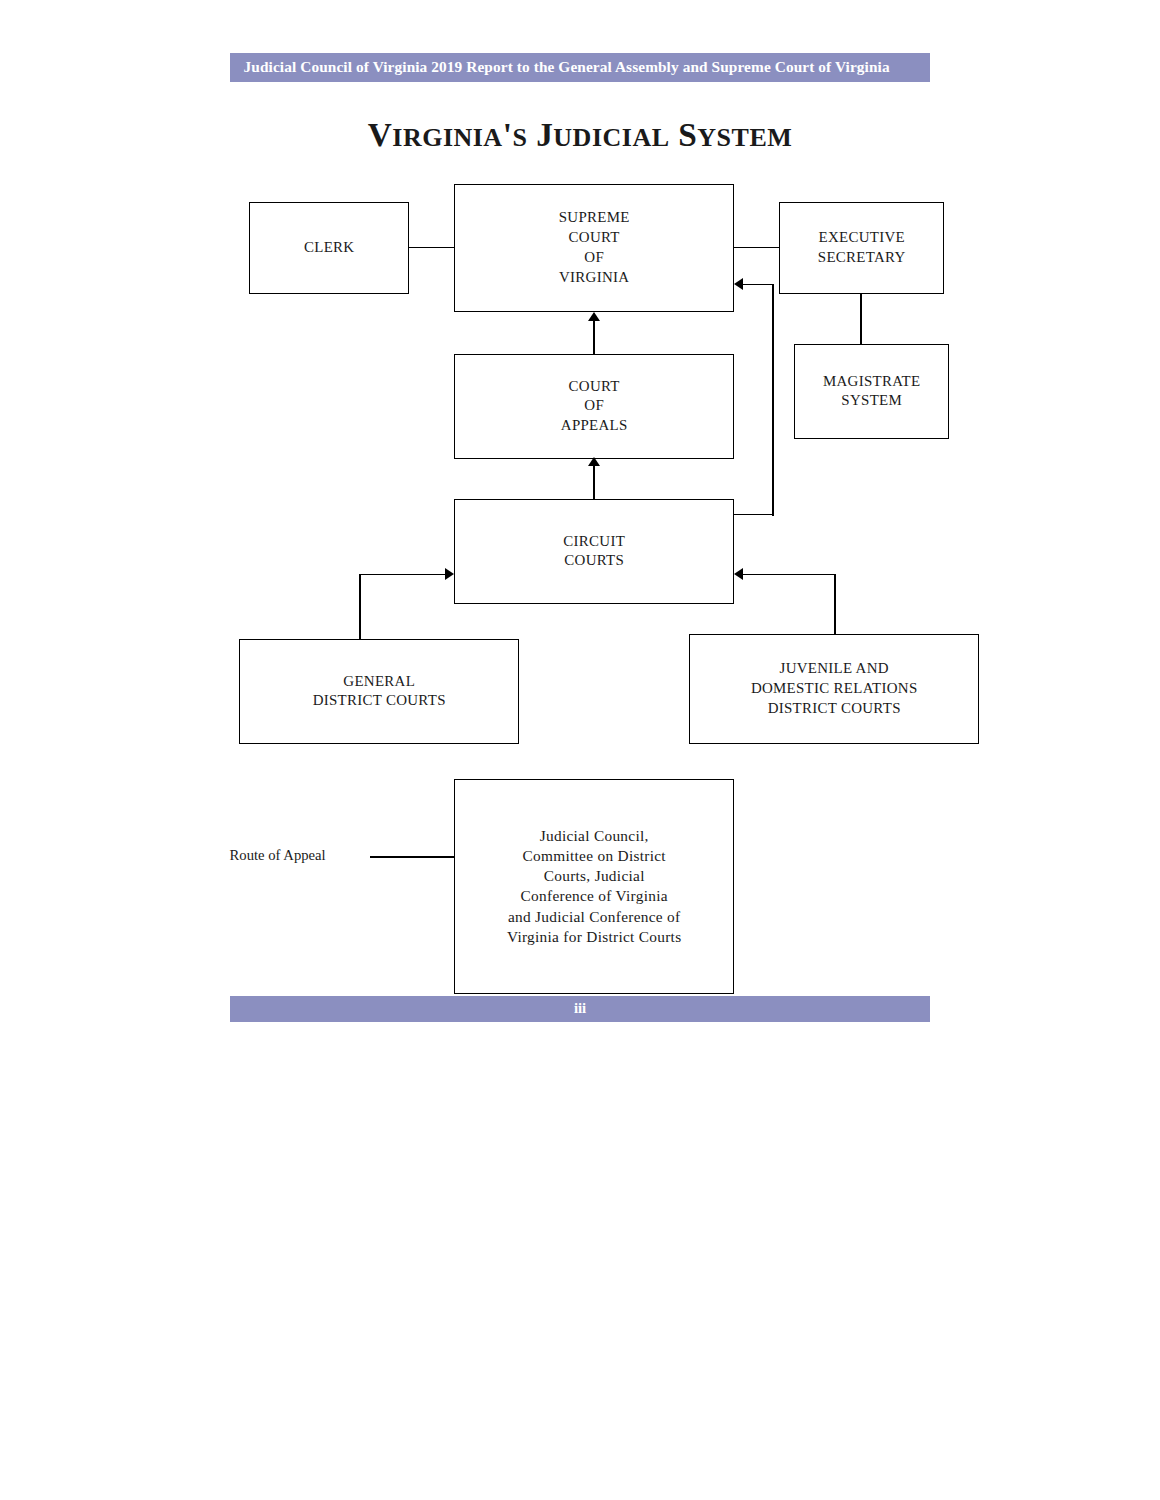Judicial Council of Virginia 2019 Report to the General Assembly and Supreme Court of Virginia
VIRGINIA'S JUDICIAL SYSTEM
CLERK
SUPREME
COURT
OF
VIRGINIA
EXECUTIVE
SECRETARY
COURT
OF
APPEALS
MAGISTRATE
SYSTEM
CIRCUIT
COURTS
GENERAL
DISTRICT COURTS
JUVENILE AND
DOMESTIC RELATIONS
DISTRICT COURTS
Judicial Council,
Committee on District
Courts, Judicial
Conference of Virginia
and Judicial Conference of
Virginia for District Courts
Route of Appeal
iii